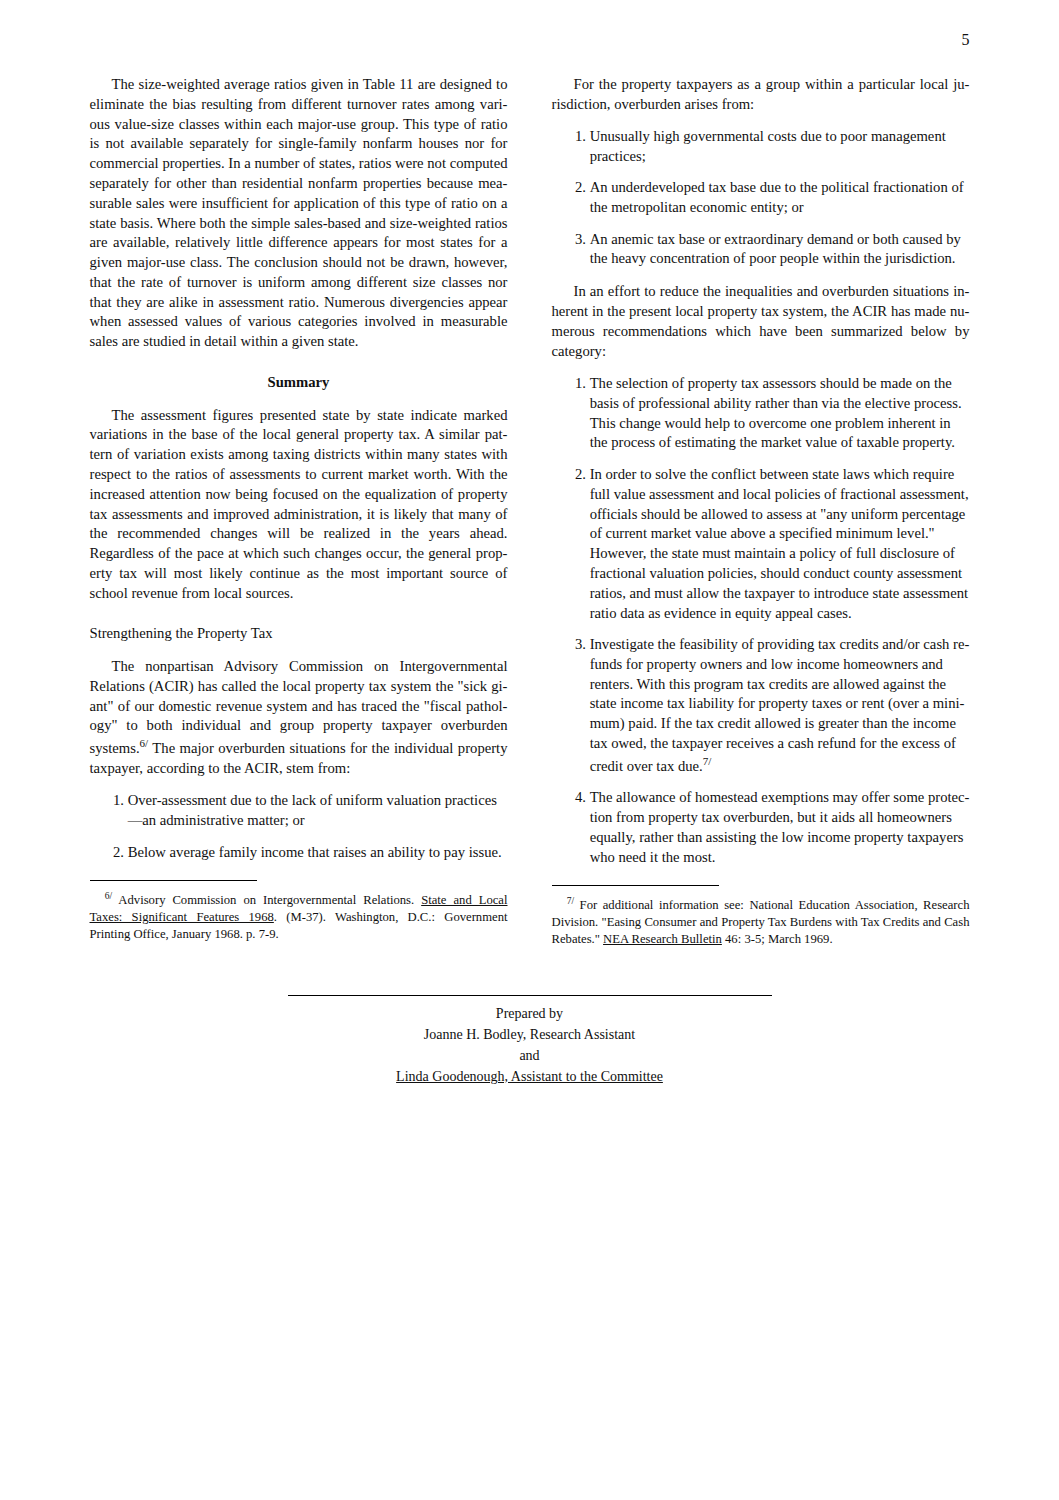5
The size-weighted average ratios given in Table 11 are designed to eliminate the bias resulting from different turnover rates among various value-size classes within each major-use group. This type of ratio is not available separately for single-family nonfarm houses nor for commercial properties. In a number of states, ratios were not computed separately for other than residential nonfarm properties because measurable sales were insufficient for application of this type of ratio on a state basis. Where both the simple sales-based and size-weighted ratios are available, relatively little difference appears for most states for a given major-use class. The conclusion should not be drawn, however, that the rate of turnover is uniform among different size classes nor that they are alike in assessment ratio. Numerous divergencies appear when assessed values of various categories involved in measurable sales are studied in detail within a given state.
Summary
The assessment figures presented state by state indicate marked variations in the base of the local general property tax. A similar pattern of variation exists among taxing districts within many states with respect to the ratios of assessments to current market worth. With the increased attention now being focused on the equalization of property tax assessments and improved administration, it is likely that many of the recommended changes will be realized in the years ahead. Regardless of the pace at which such changes occur, the general property tax will most likely continue as the most important source of school revenue from local sources.
Strengthening the Property Tax
The nonpartisan Advisory Commission on Intergovernmental Relations (ACIR) has called the local property tax system the "sick giant" of our domestic revenue system and has traced the "fiscal pathology" to both individual and group property taxpayer overburden systems.6/ The major overburden situations for the individual property taxpayer, according to the ACIR, stem from:
Over-assessment due to the lack of uniform valuation practices—an administrative matter; or
Below average family income that raises an ability to pay issue.
6/ Advisory Commission on Intergovernmental Relations. State and Local Taxes: Significant Features 1968. (M-37). Washington, D.C.: Government Printing Office, January 1968. p. 7-9.
For the property taxpayers as a group within a particular local jurisdiction, overburden arises from:
Unusually high governmental costs due to poor management practices;
An underdeveloped tax base due to the political fractionation of the metropolitan economic entity; or
An anemic tax base or extraordinary demand or both caused by the heavy concentration of poor people within the jurisdiction.
In an effort to reduce the inequalities and overburden situations inherent in the present local property tax system, the ACIR has made numerous recommendations which have been summarized below by category:
The selection of property tax assessors should be made on the basis of professional ability rather than via the elective process. This change would help to overcome one problem inherent in the process of estimating the market value of taxable property.
In order to solve the conflict between state laws which require full value assessment and local policies of fractional assessment, officials should be allowed to assess at "any uniform percentage of current market value above a specified minimum level." However, the state must maintain a policy of full disclosure of fractional valuation policies, should conduct county assessment ratios, and must allow the taxpayer to introduce state assessment ratio data as evidence in equity appeal cases.
Investigate the feasibility of providing tax credits and/or cash refunds for property owners and low income homeowners and renters. With this program tax credits are allowed against the state income tax liability for property taxes or rent (over a minimum) paid. If the tax credit allowed is greater than the income tax owed, the taxpayer receives a cash refund for the excess of credit over tax due.7/
The allowance of homestead exemptions may offer some protection from property tax overburden, but it aids all homeowners equally, rather than assisting the low income property taxpayers who need it the most.
7/ For additional information see: National Education Association, Research Division. "Easing Consumer and Property Tax Burdens with Tax Credits and Cash Rebates." NEA Research Bulletin 46: 3-5; March 1969.
Prepared by
Joanne H. Bodley, Research Assistant
and
Linda Goodenough, Assistant to the Committee